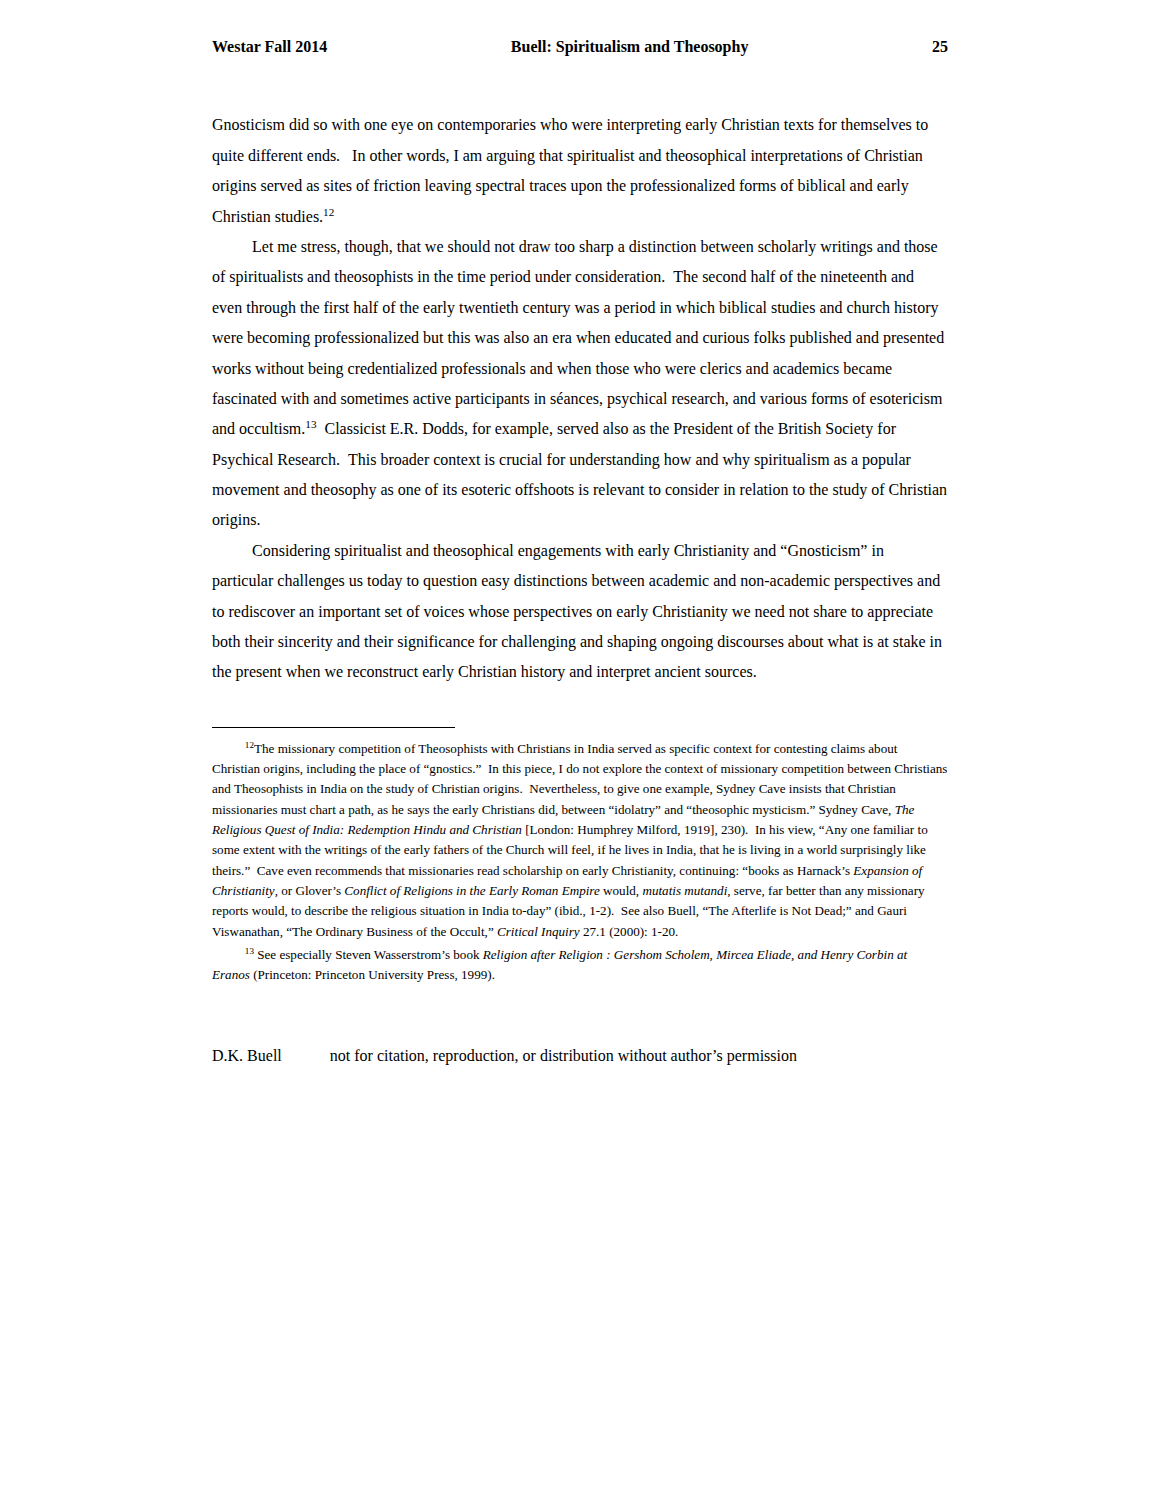Westar Fall 2014 Buell: Spiritualism and Theosophy 25
Gnosticism did so with one eye on contemporaries who were interpreting early Christian texts for themselves to quite different ends. In other words, I am arguing that spiritualist and theosophical interpretations of Christian origins served as sites of friction leaving spectral traces upon the professionalized forms of biblical and early Christian studies.12
Let me stress, though, that we should not draw too sharp a distinction between scholarly writings and those of spiritualists and theosophists in the time period under consideration. The second half of the nineteenth and even through the first half of the early twentieth century was a period in which biblical studies and church history were becoming professionalized but this was also an era when educated and curious folks published and presented works without being credentialized professionals and when those who were clerics and academics became fascinated with and sometimes active participants in séances, psychical research, and various forms of esotericism and occultism.13 Classicist E.R. Dodds, for example, served also as the President of the British Society for Psychical Research. This broader context is crucial for understanding how and why spiritualism as a popular movement and theosophy as one of its esoteric offshoots is relevant to consider in relation to the study of Christian origins.
Considering spiritualist and theosophical engagements with early Christianity and “Gnosticism” in particular challenges us today to question easy distinctions between academic and non-academic perspectives and to rediscover an important set of voices whose perspectives on early Christianity we need not share to appreciate both their sincerity and their significance for challenging and shaping ongoing discourses about what is at stake in the present when we reconstruct early Christian history and interpret ancient sources.
12The missionary competition of Theosophists with Christians in India served as specific context for contesting claims about Christian origins, including the place of “gnostics.” In this piece, I do not explore the context of missionary competition between Christians and Theosophists in India on the study of Christian origins. Nevertheless, to give one example, Sydney Cave insists that Christian missionaries must chart a path, as he says the early Christians did, between “idolatry” and “theosophic mysticism.” Sydney Cave, The Religious Quest of India: Redemption Hindu and Christian [London: Humphrey Milford, 1919], 230). In his view, “Any one familiar to some extent with the writings of the early fathers of the Church will feel, if he lives in India, that he is living in a world surprisingly like theirs.” Cave even recommends that missionaries read scholarship on early Christianity, continuing: “books as Harnack’s Expansion of Christianity, or Glover’s Conflict of Religions in the Early Roman Empire would, mutatis mutandi, serve, far better than any missionary reports would, to describe the religious situation in India to-day” (ibid., 1-2). See also Buell, “The Afterlife is Not Dead;” and Gauri Viswanathan, “The Ordinary Business of the Occult,” Critical Inquiry 27.1 (2000): 1-20.
13 See especially Steven Wasserstrom’s book Religion after Religion : Gershom Scholem, Mircea Eliade, and Henry Corbin at Eranos (Princeton: Princeton University Press, 1999).
D.K. Buell not for citation, reproduction, or distribution without author’s permission